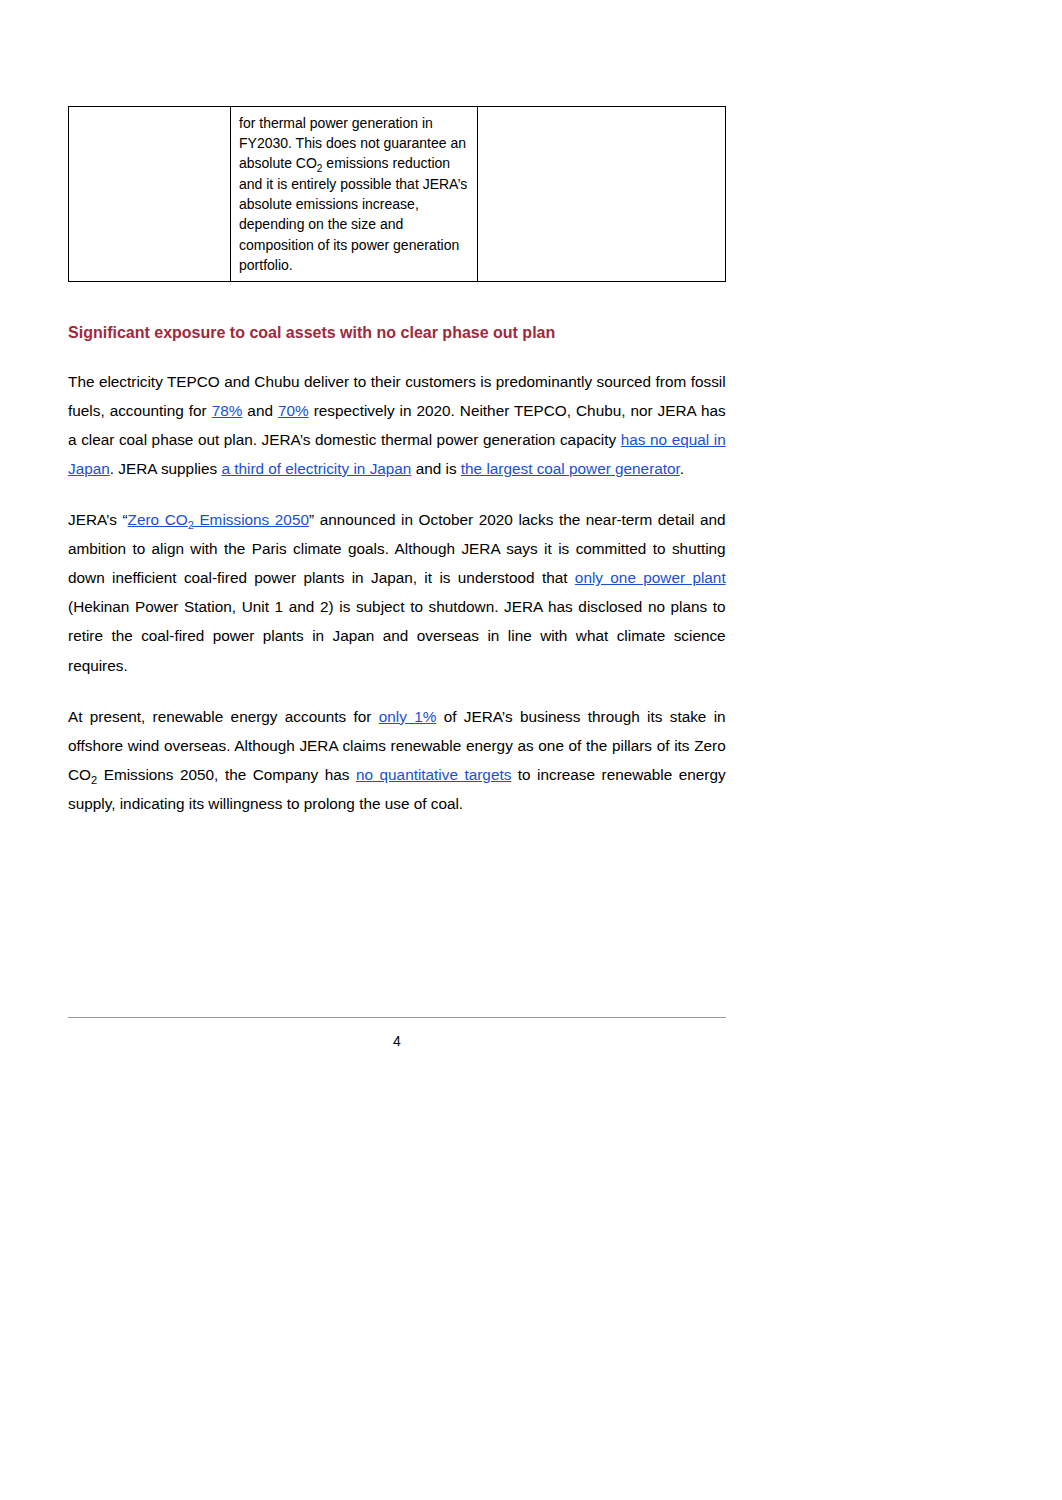| | for thermal power generation in FY2030. This does not guarantee an absolute CO 2 emissions reduction and it is entirely possible that JERA’s absolute emissions increase, depending on the size and composition of its power generation portfolio. | |
Significant exposure to coal assets with no clear phase out plan
The electricity TEPCO and Chubu deliver to their customers is predominantly sourced from fossil fuels, accounting for 78% and 70% respectively in 2020. Neither TEPCO, Chubu, nor JERA has a clear coal phase out plan. JERA’s domestic thermal power generation capacity has no equal in Japan. JERA supplies a third of electricity in Japan and is the largest coal power generator.
JERA’s “Zero CO2 Emissions 2050” announced in October 2020 lacks the near-term detail and ambition to align with the Paris climate goals. Although JERA says it is committed to shutting down inefficient coal-fired power plants in Japan, it is understood that only one power plant (Hekinan Power Station, Unit 1 and 2) is subject to shutdown. JERA has disclosed no plans to retire the coal-fired power plants in Japan and overseas in line with what climate science requires.
At present, renewable energy accounts for only 1% of JERA’s business through its stake in offshore wind overseas. Although JERA claims renewable energy as one of the pillars of its Zero CO2 Emissions 2050, the Company has no quantitative targets to increase renewable energy supply, indicating its willingness to prolong the use of coal.
4